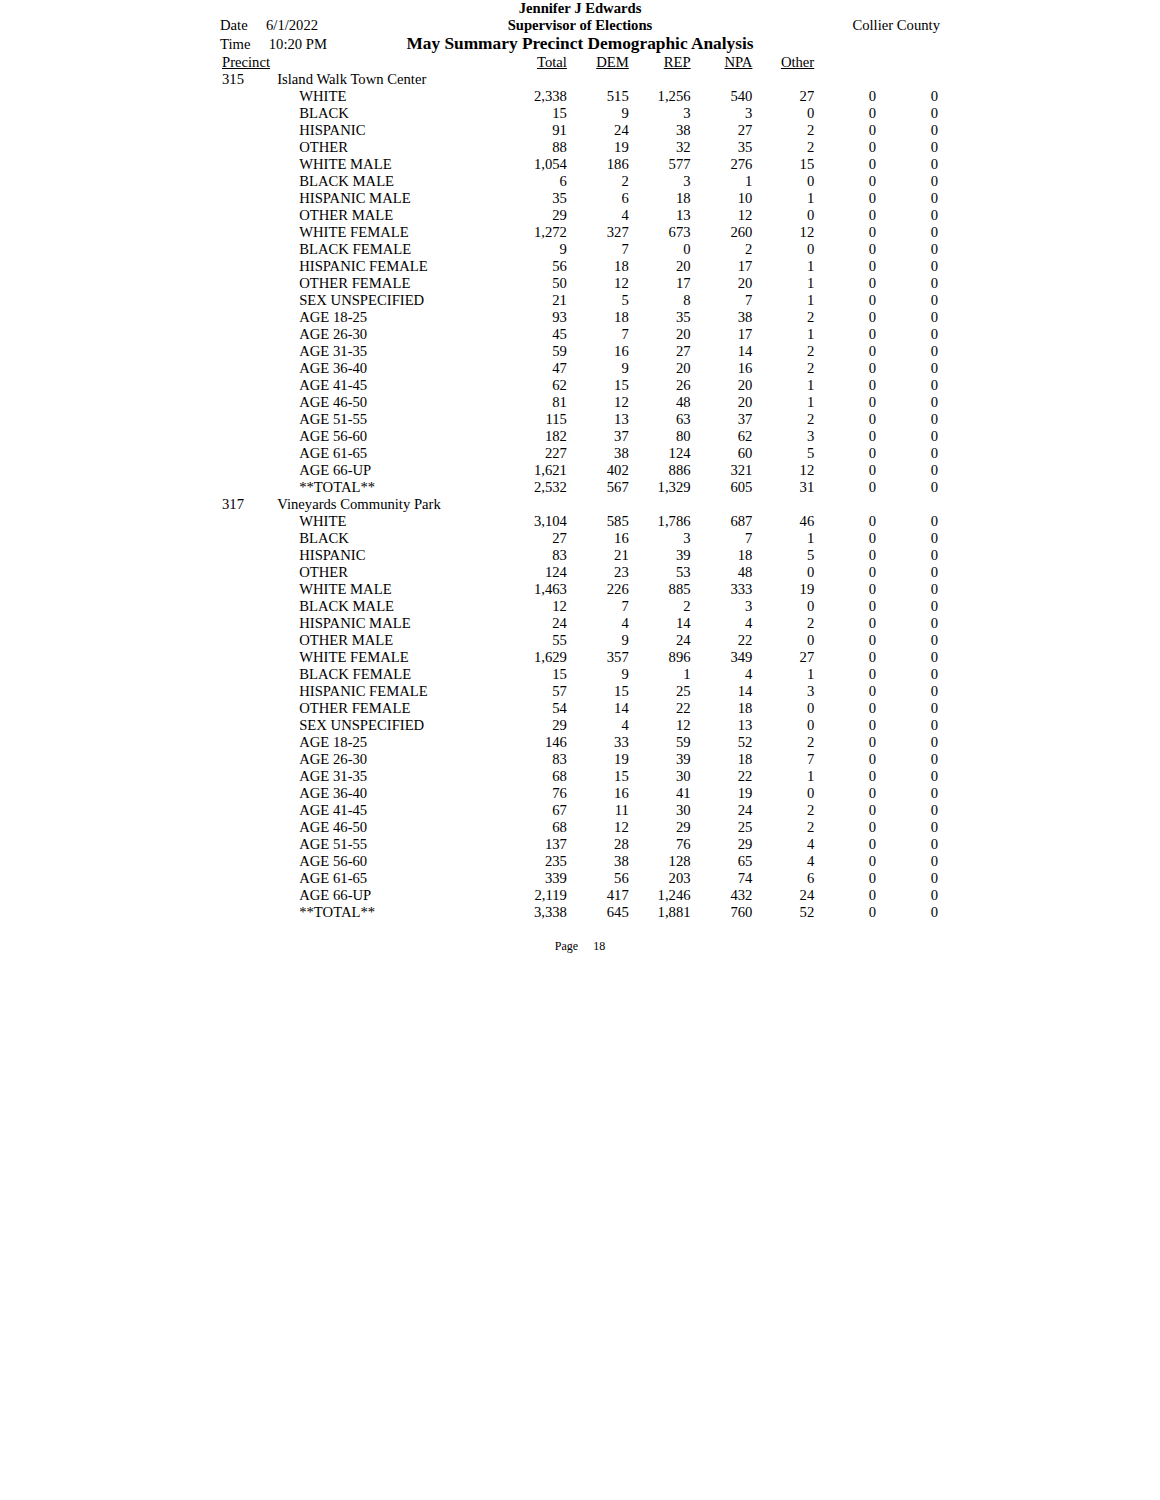Jennifer J Edwards
Date 6/1/2022
Supervisor of Elections
Collier County
Time 10:20 PM
May Summary Precinct Demographic Analysis
| Precinct | | Total | DEM | REP | NPA | Other | | |
| 315 | Island Walk Town Center | |
| | WHITE | 2,338 | 515 | 1,256 | 540 | 27 | 0 | 0 |
| | BLACK | 15 | 9 | 3 | 3 | 0 | 0 | 0 |
| | HISPANIC | 91 | 24 | 38 | 27 | 2 | 0 | 0 |
| | OTHER | 88 | 19 | 32 | 35 | 2 | 0 | 0 |
| | WHITE MALE | 1,054 | 186 | 577 | 276 | 15 | 0 | 0 |
| | BLACK MALE | 6 | 2 | 3 | 1 | 0 | 0 | 0 |
| | HISPANIC MALE | 35 | 6 | 18 | 10 | 1 | 0 | 0 |
| | OTHER MALE | 29 | 4 | 13 | 12 | 0 | 0 | 0 |
| | WHITE FEMALE | 1,272 | 327 | 673 | 260 | 12 | 0 | 0 |
| | BLACK FEMALE | 9 | 7 | 0 | 2 | 0 | 0 | 0 |
| | HISPANIC FEMALE | 56 | 18 | 20 | 17 | 1 | 0 | 0 |
| | OTHER FEMALE | 50 | 12 | 17 | 20 | 1 | 0 | 0 |
| | SEX UNSPECIFIED | 21 | 5 | 8 | 7 | 1 | 0 | 0 |
| | AGE 18-25 | 93 | 18 | 35 | 38 | 2 | 0 | 0 |
| | AGE 26-30 | 45 | 7 | 20 | 17 | 1 | 0 | 0 |
| | AGE 31-35 | 59 | 16 | 27 | 14 | 2 | 0 | 0 |
| | AGE 36-40 | 47 | 9 | 20 | 16 | 2 | 0 | 0 |
| | AGE 41-45 | 62 | 15 | 26 | 20 | 1 | 0 | 0 |
| | AGE 46-50 | 81 | 12 | 48 | 20 | 1 | 0 | 0 |
| | AGE 51-55 | 115 | 13 | 63 | 37 | 2 | 0 | 0 |
| | AGE 56-60 | 182 | 37 | 80 | 62 | 3 | 0 | 0 |
| | AGE 61-65 | 227 | 38 | 124 | 60 | 5 | 0 | 0 |
| | AGE 66-UP | 1,621 | 402 | 886 | 321 | 12 | 0 | 0 |
| | **TOTAL** | 2,532 | 567 | 1,329 | 605 | 31 | 0 | 0 |
| 317 | Vineyards Community Park | |
| | WHITE | 3,104 | 585 | 1,786 | 687 | 46 | 0 | 0 |
| | BLACK | 27 | 16 | 3 | 7 | 1 | 0 | 0 |
| | HISPANIC | 83 | 21 | 39 | 18 | 5 | 0 | 0 |
| | OTHER | 124 | 23 | 53 | 48 | 0 | 0 | 0 |
| | WHITE MALE | 1,463 | 226 | 885 | 333 | 19 | 0 | 0 |
| | BLACK MALE | 12 | 7 | 2 | 3 | 0 | 0 | 0 |
| | HISPANIC MALE | 24 | 4 | 14 | 4 | 2 | 0 | 0 |
| | OTHER MALE | 55 | 9 | 24 | 22 | 0 | 0 | 0 |
| | WHITE FEMALE | 1,629 | 357 | 896 | 349 | 27 | 0 | 0 |
| | BLACK FEMALE | 15 | 9 | 1 | 4 | 1 | 0 | 0 |
| | HISPANIC FEMALE | 57 | 15 | 25 | 14 | 3 | 0 | 0 |
| | OTHER FEMALE | 54 | 14 | 22 | 18 | 0 | 0 | 0 |
| | SEX UNSPECIFIED | 29 | 4 | 12 | 13 | 0 | 0 | 0 |
| | AGE 18-25 | 146 | 33 | 59 | 52 | 2 | 0 | 0 |
| | AGE 26-30 | 83 | 19 | 39 | 18 | 7 | 0 | 0 |
| | AGE 31-35 | 68 | 15 | 30 | 22 | 1 | 0 | 0 |
| | AGE 36-40 | 76 | 16 | 41 | 19 | 0 | 0 | 0 |
| | AGE 41-45 | 67 | 11 | 30 | 24 | 2 | 0 | 0 |
| | AGE 46-50 | 68 | 12 | 29 | 25 | 2 | 0 | 0 |
| | AGE 51-55 | 137 | 28 | 76 | 29 | 4 | 0 | 0 |
| | AGE 56-60 | 235 | 38 | 128 | 65 | 4 | 0 | 0 |
| | AGE 61-65 | 339 | 56 | 203 | 74 | 6 | 0 | 0 |
| | AGE 66-UP | 2,119 | 417 | 1,246 | 432 | 24 | 0 | 0 |
| | **TOTAL** | 3,338 | 645 | 1,881 | 760 | 52 | 0 | 0 |
Page 18